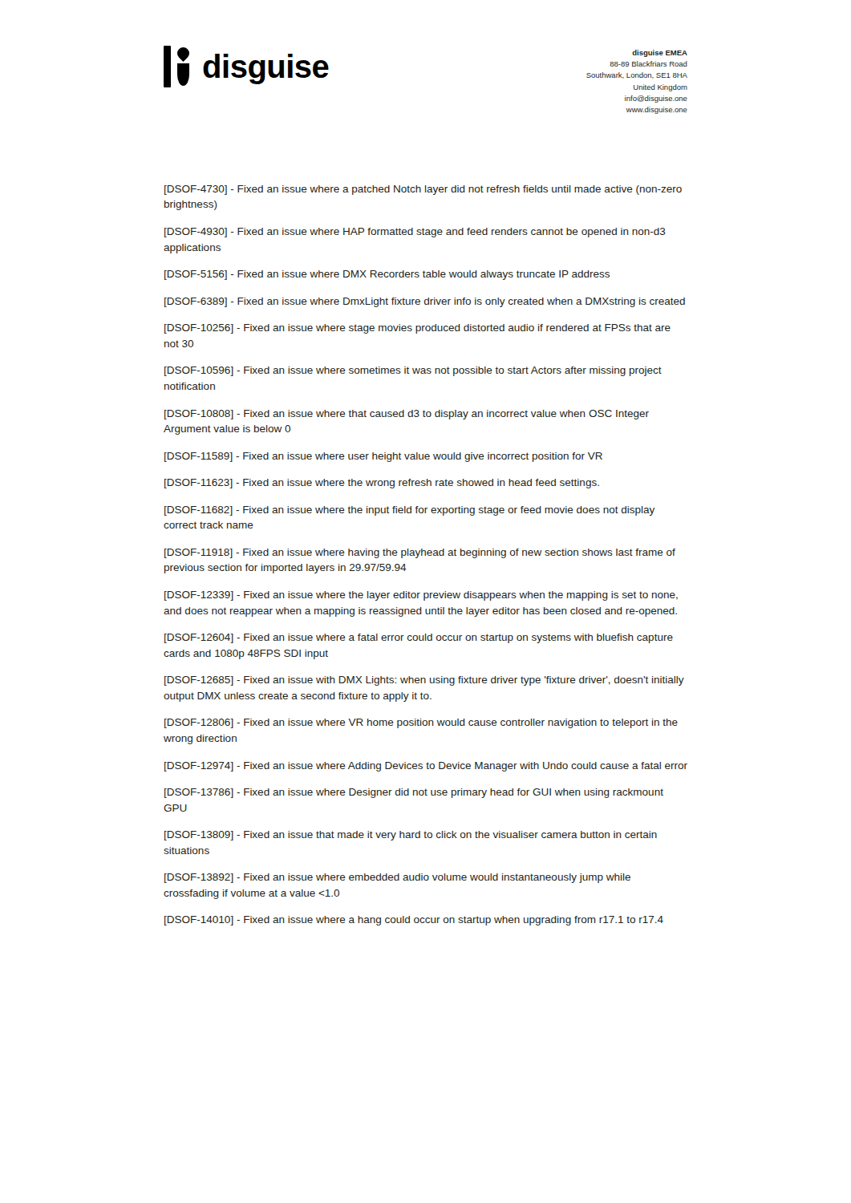disguise
disguise EMEA
88-89 Blackfriars Road
Southwark, London, SE1 8HA
United Kingdom
info@disguise.one
www.disguise.one
[DSOF-4730] - Fixed an issue where a patched Notch layer did not refresh fields until made active (non-zero brightness)
[DSOF-4930] - Fixed an issue where HAP formatted stage and feed renders cannot be opened in non-d3 applications
[DSOF-5156] - Fixed an issue where DMX Recorders table would always truncate IP address
[DSOF-6389] - Fixed an issue where DmxLight fixture driver info is only created when a DMXstring is created
[DSOF-10256] - Fixed an issue where stage movies produced distorted audio if rendered at FPSs that are not 30
[DSOF-10596] - Fixed an issue where sometimes it was not possible to start Actors after missing project notification
[DSOF-10808] - Fixed an issue where that caused d3 to display an incorrect value when OSC Integer Argument value is below 0
[DSOF-11589] - Fixed an issue where user height value would give incorrect position for VR
[DSOF-11623] - Fixed an issue where the wrong refresh rate showed in head feed settings.
[DSOF-11682] - Fixed an issue where the input field for exporting stage or feed movie does not display correct track name
[DSOF-11918] - Fixed an issue where having the playhead at beginning of new section shows last frame of previous section for imported layers in 29.97/59.94
[DSOF-12339] - Fixed an issue where the layer editor preview disappears when the mapping is set to none, and does not reappear when a mapping is reassigned until the layer editor has been closed and re-opened.
[DSOF-12604] - Fixed an issue where a fatal error could occur on startup on systems with bluefish capture cards and 1080p 48FPS SDI input
[DSOF-12685] - Fixed an issue with DMX Lights: when using fixture driver type 'fixture driver', doesn't initially output DMX unless create a second fixture to apply it to.
[DSOF-12806] - Fixed an issue where VR home position would cause controller navigation to teleport in the wrong direction
[DSOF-12974] - Fixed an issue where Adding Devices to Device Manager with Undo could cause a fatal error
[DSOF-13786] - Fixed an issue where Designer did not use primary head for GUI when using rackmount GPU
[DSOF-13809] - Fixed an issue that made it very hard to click on the visualiser camera button in certain situations
[DSOF-13892] - Fixed an issue where embedded audio volume would instantaneously jump while crossfading if volume at a value <1.0
[DSOF-14010] - Fixed an issue where a hang could occur on startup when upgrading from r17.1 to r17.4